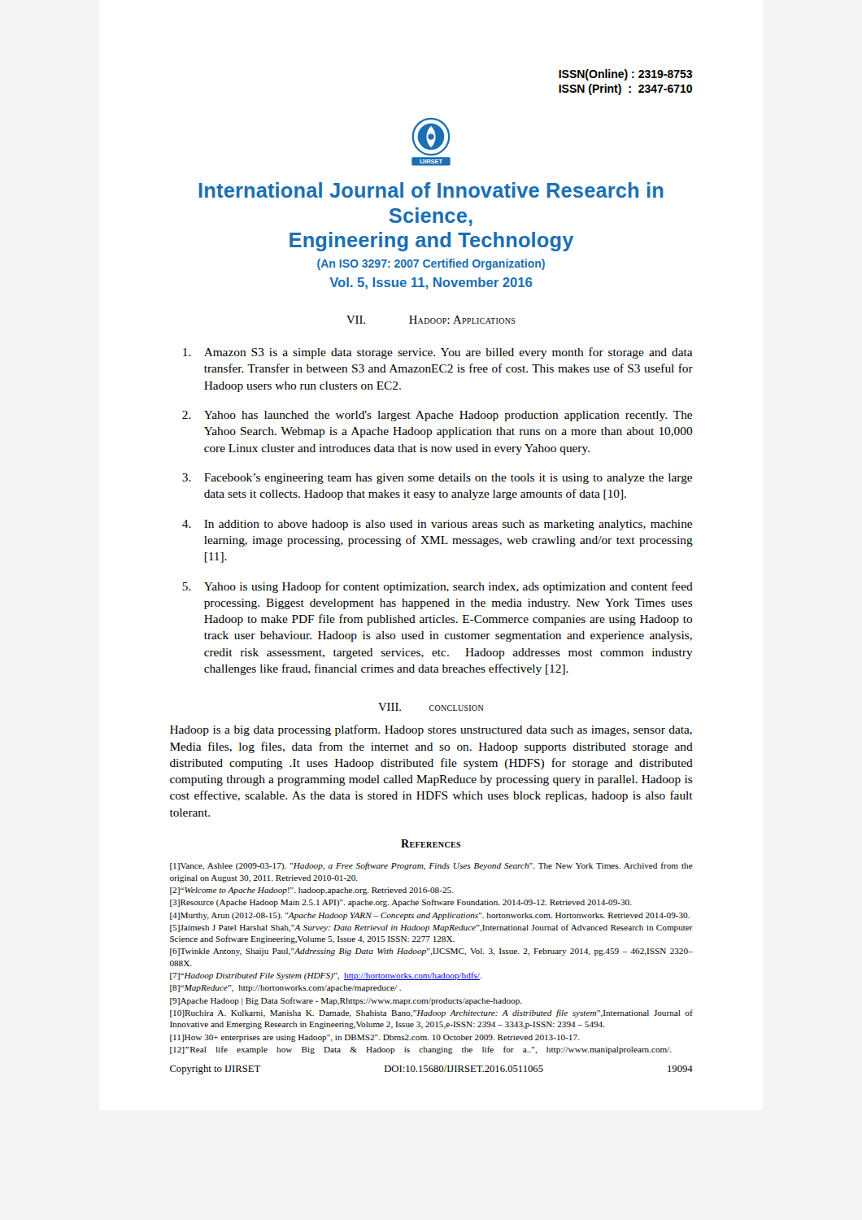ISSN(Online) : 2319-8753
ISSN (Print) : 2347-6710
IJIRSET
International Journal of Innovative Research in Science,
Engineering and Technology
(An ISO 3297: 2007 Certified Organization)
Vol. 5, Issue 11, November 2016
VII. Hadoop: Applications
Amazon S3 is a simple data storage service. You are billed every month for storage and data transfer. Transfer in between S3 and AmazonEC2 is free of cost. This makes use of S3 useful for Hadoop users who run clusters on EC2.
Yahoo has launched the world's largest Apache Hadoop production application recently. The Yahoo Search. Webmap is a Apache Hadoop application that runs on a more than about 10,000 core Linux cluster and introduces data that is now used in every Yahoo query.
Facebook’s engineering team has given some details on the tools it is using to analyze the large data sets it collects. Hadoop that makes it easy to analyze large amounts of data [10].
In addition to above hadoop is also used in various areas such as marketing analytics, machine learning, image processing, processing of XML messages, web crawling and/or text processing [11].
Yahoo is using Hadoop for content optimization, search index, ads optimization and content feed processing. Biggest development has happened in the media industry. New York Times uses Hadoop to make PDF file from published articles. E-Commerce companies are using Hadoop to track user behaviour. Hadoop is also used in customer segmentation and experience analysis, credit risk assessment, targeted services, etc. Hadoop addresses most common industry challenges like fraud, financial crimes and data breaches effectively [12].
VIII. conclusion
Hadoop is a big data processing platform. Hadoop stores unstructured data such as images, sensor data, Media files, log files, data from the internet and so on. Hadoop supports distributed storage and distributed computing .It uses Hadoop distributed file system (HDFS) for storage and distributed computing through a programming model called MapReduce by processing query in parallel. Hadoop is cost effective, scalable. As the data is stored in HDFS which uses block replicas, hadoop is also fault tolerant.
References
[1]Vance, Ashlee (2009-03-17). "Hadoop, a Free Software Program, Finds Uses Beyond Search". The New York Times. Archived from the original on August 30, 2011. Retrieved 2010-01-20.
[2]“Welcome to Apache Hadoop!". hadoop.apache.org. Retrieved 2016-08-25.
[3]Resource (Apache Hadoop Main 2.5.1 API)". apache.org. Apache Software Foundation. 2014-09-12. Retrieved 2014-09-30.
[4]Murthy, Arun (2012-08-15). "Apache Hadoop YARN – Concepts and Applications". hortonworks.com. Hortonworks. Retrieved 2014-09-30.
[5]Jaimesh J Patel Harshal Shah,”A Survey: Data Retrieval in Hadoop MapReduce”,International Journal of Advanced Research in Computer Science and Software Engineering,Volume 5, Issue 4, 2015 ISSN: 2277 128X.
[6]Twinkle Antony, Shaiju Paul,”Addressing Big Data With Hadoop”,IJCSMC, Vol. 3, Issue. 2, February 2014, pg.459 – 462,ISSN 2320–088X.
[7]“Hadoop Distributed File System (HDFS)”, http://hortonworks.com/hadoop/hdfs/.
[8]“MapReduce”, http://hortonworks.com/apache/mapreduce/ .
[9]Apache Hadoop | Big Data Software - Map,Rhttps://www.mapr.com/products/apache-hadoop.
[10]Ruchira A. Kulkarni, Manisha K. Damade, Shahista Bano,”Hadoop Architecture: A distributed file system”,International Journal of Innovative and Emerging Research in Engineering,Volume 2, Issue 3, 2015,e-ISSN: 2394 – 3343,p-ISSN: 2394 – 5494.
[11]How 30+ enterprises are using Hadoop", in DBMS2". Dbms2.com. 10 October 2009. Retrieved 2013-10-17.
[12]"Real life example how Big Data & Hadoop is changing the life for a..", http://www.manipalprolearn.com/.
Copyright to IJIRSET
DOI:10.15680/IJIRSET.2016.0511065
19094